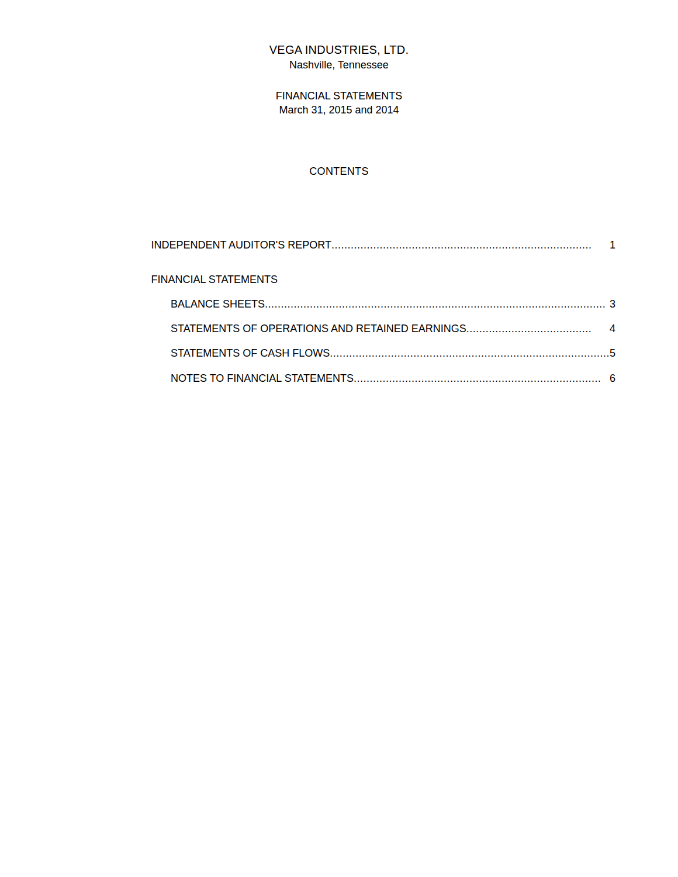VEGA INDUSTRIES, LTD.
Nashville, Tennessee
FINANCIAL STATEMENTS
March 31, 2015 and 2014
CONTENTS
| INDEPENDENT AUDITOR'S REPORT ................................................................................. | 1 |
| FINANCIAL STATEMENTS | |
| BALANCE SHEETS .......................................................................................................... | 3 |
| STATEMENTS OF OPERATIONS AND RETAINED EARNINGS ....................................... | 4 |
| STATEMENTS OF CASH FLOWS ....................................................................................... | 5 |
| NOTES TO FINANCIAL STATEMENTS ............................................................................. | 6 |